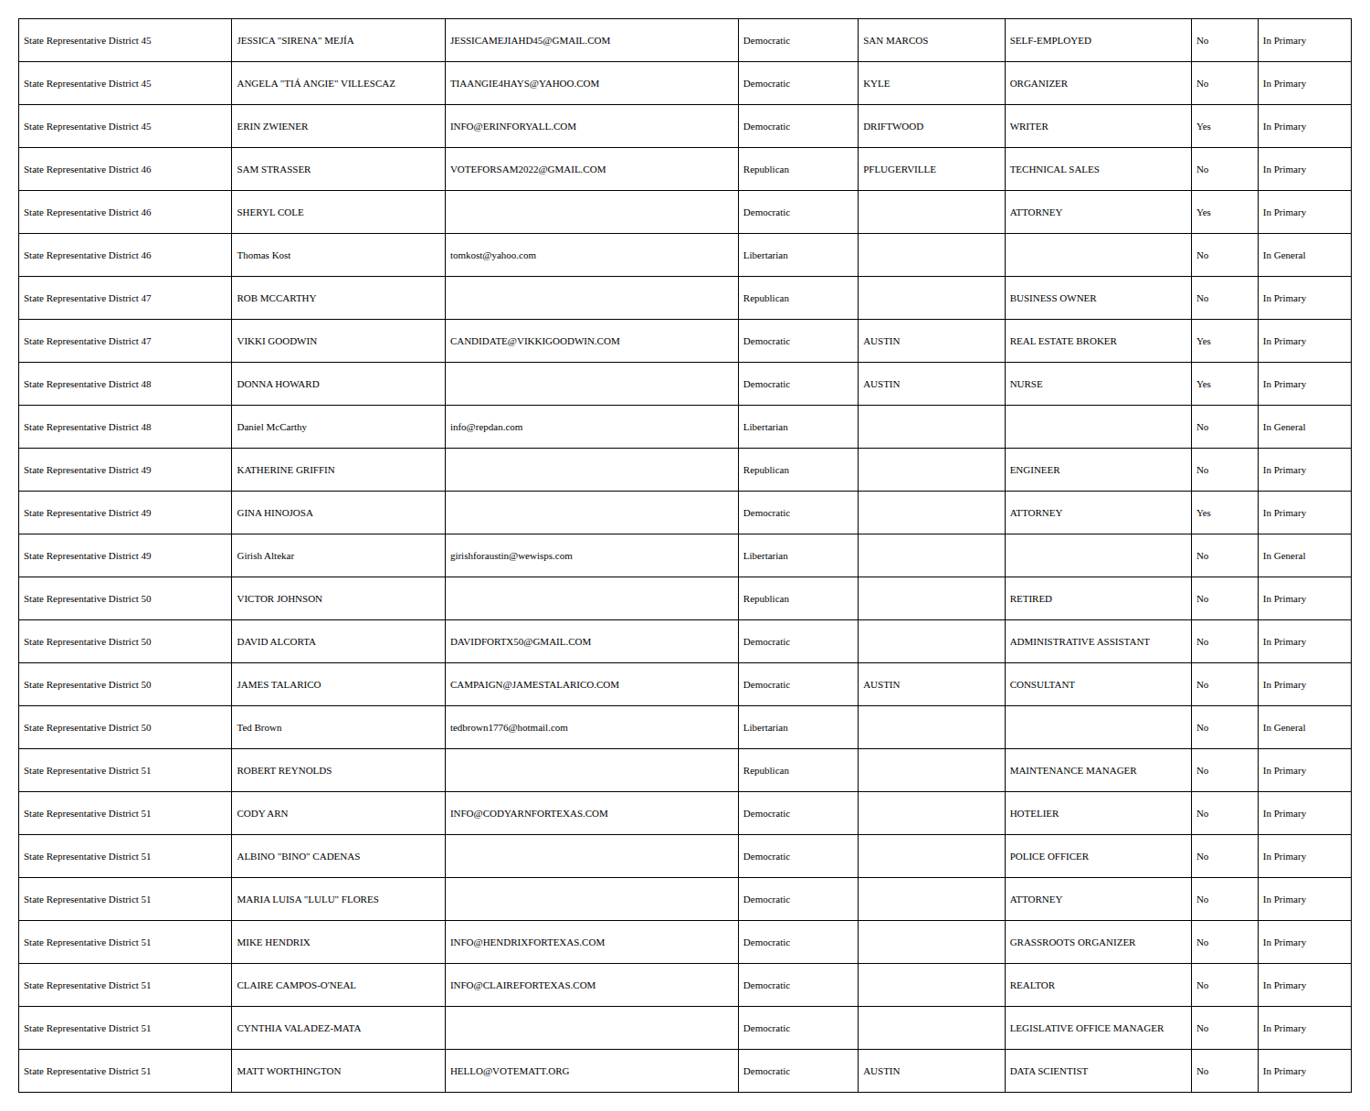| State Representative District 45 | JESSICA "SIRENA" MEJÍA | JESSICAMEJIAHD45@GMAIL.COM | Democratic | SAN MARCOS | SELF-EMPLOYED | No | In Primary |
| State Representative District 45 | ANGELA "TIÁ ANGIE" VILLESCAZ | TIAANGIE4HAYS@YAHOO.COM | Democratic | KYLE | ORGANIZER | No | In Primary |
| State Representative District 45 | ERIN ZWIENER | INFO@ERINFORYALL.COM | Democratic | DRIFTWOOD | WRITER | Yes | In Primary |
| State Representative District 46 | SAM STRASSER | VOTEFORSAM2022@GMAIL.COM | Republican | PFLUGERVILLE | TECHNICAL SALES | No | In Primary |
| State Representative District 46 | SHERYL COLE | | Democratic | | ATTORNEY | Yes | In Primary |
| State Representative District 46 | Thomas Kost | tomkost@yahoo.com | Libertarian | | | No | In General |
| State Representative District 47 | ROB MCCARTHY | | Republican | | BUSINESS OWNER | No | In Primary |
| State Representative District 47 | VIKKI GOODWIN | CANDIDATE@VIKKIGOODWIN.COM | Democratic | AUSTIN | REAL ESTATE BROKER | Yes | In Primary |
| State Representative District 48 | DONNA HOWARD | | Democratic | AUSTIN | NURSE | Yes | In Primary |
| State Representative District 48 | Daniel McCarthy | info@repdan.com | Libertarian | | | No | In General |
| State Representative District 49 | KATHERINE GRIFFIN | | Republican | | ENGINEER | No | In Primary |
| State Representative District 49 | GINA HINOJOSA | | Democratic | | ATTORNEY | Yes | In Primary |
| State Representative District 49 | Girish Altekar | girishforaustin@wewisps.com | Libertarian | | | No | In General |
| State Representative District 50 | VICTOR JOHNSON | | Republican | | RETIRED | No | In Primary |
| State Representative District 50 | DAVID ALCORTA | DAVIDFORTX50@GMAIL.COM | Democratic | | ADMINISTRATIVE ASSISTANT | No | In Primary |
| State Representative District 50 | JAMES TALARICO | CAMPAIGN@JAMESTALARICO.COM | Democratic | AUSTIN | CONSULTANT | No | In Primary |
| State Representative District 50 | Ted Brown | tedbrown1776@hotmail.com | Libertarian | | | No | In General |
| State Representative District 51 | ROBERT REYNOLDS | | Republican | | MAINTENANCE MANAGER | No | In Primary |
| State Representative District 51 | CODY ARN | INFO@CODYARNFORTEXAS.COM | Democratic | | HOTELIER | No | In Primary |
| State Representative District 51 | ALBINO "BINO" CADENAS | | Democratic | | POLICE OFFICER | No | In Primary |
| State Representative District 51 | MARIA LUISA "LULU" FLORES | | Democratic | | ATTORNEY | No | In Primary |
| State Representative District 51 | MIKE HENDRIX | INFO@HENDRIXFORTEXAS.COM | Democratic | | GRASSROOTS ORGANIZER | No | In Primary |
| State Representative District 51 | CLAIRE CAMPOS-O'NEAL | INFO@CLAIREFORTEXAS.COM | Democratic | | REALTOR | No | In Primary |
| State Representative District 51 | CYNTHIA VALADEZ-MATA | | Democratic | | LEGISLATIVE OFFICE MANAGER | No | In Primary |
| State Representative District 51 | MATT WORTHINGTON | HELLO@VOTEMATT.ORG | Democratic | AUSTIN | DATA SCIENTIST | No | In Primary |